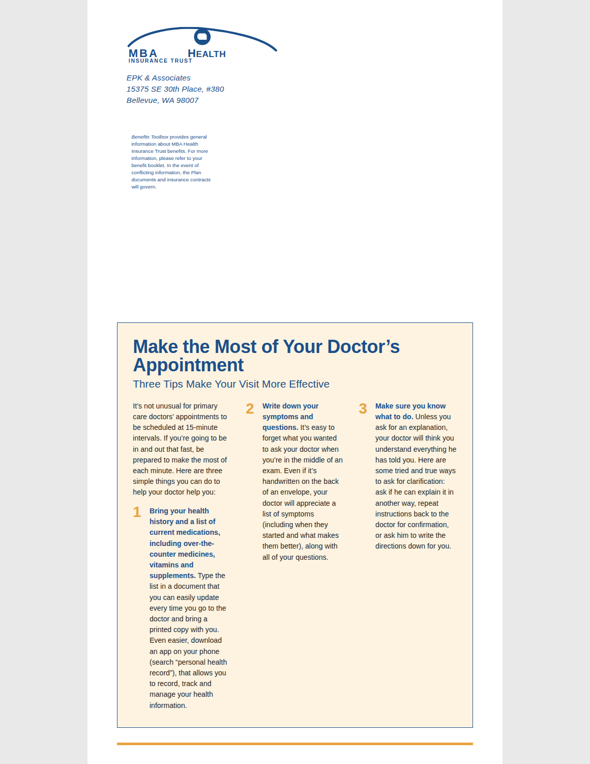MBA HEALTH INSURANCE TRUST
EPK & Associates
15375 SE 30th Place, #380
Bellevue, WA 98007
Benefits Toolbox provides general information about MBA Health Insurance Trust benefits. For more information, please refer to your benefit booklet. In the event of conflicting information, the Plan documents and insurance contracts will govern.
Make the Most of Your Doctor’s Appointment
Three Tips Make Your Visit More Effective
It’s not unusual for primary care doctors’ appointments to be scheduled at 15-minute intervals. If you’re going to be in and out that fast, be prepared to make the most of each minute. Here are three simple things you can do to help your doctor help you:
1 Bring your health history and a list of current medications, including over-the-counter medicines, vitamins and supplements. Type the list in a document that you can easily update every time you go to the doctor and bring a printed copy with you. Even easier, download an app on your phone (search “personal health record”), that allows you to record, track and manage your health information.
2 Write down your symptoms and questions. It’s easy to forget what you wanted to ask your doctor when you’re in the middle of an exam. Even if it’s handwritten on the back of an envelope, your doctor will appreciate a list of symptoms (including when they started and what makes them better), along with all of your questions.
3 Make sure you know what to do. Unless you ask for an explanation, your doctor will think you understand everything he has told you. Here are some tried and true ways to ask for clarification: ask if he can explain it in another way, repeat instructions back to the doctor for confirmation, or ask him to write the directions down for you.